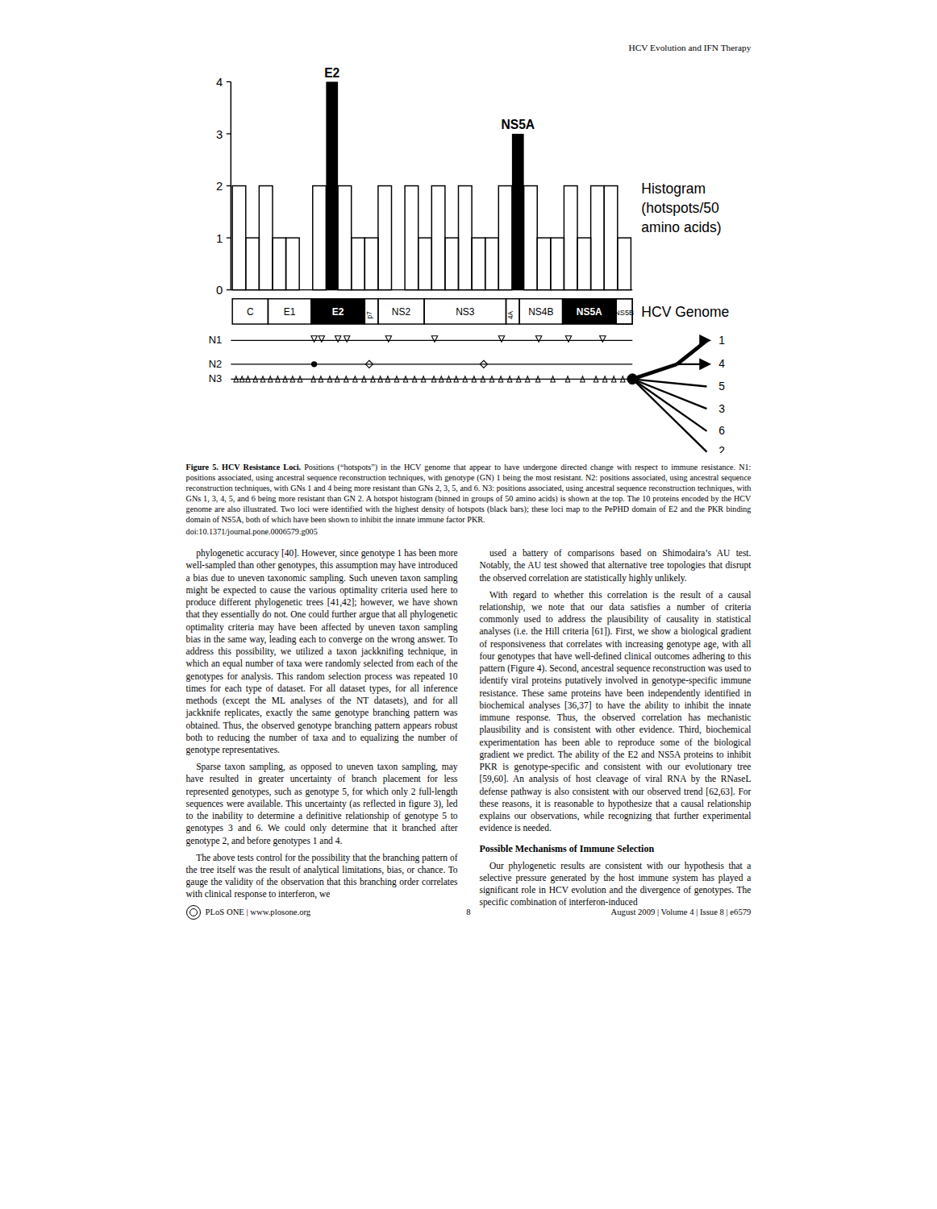HCV Evolution and IFN Therapy
4 3 2 1 0 E2 NS5A Histogram (hotspots/50 amino acids) C E1 E2 p7 NS2 NS3 4A NS4B NS5A NS5B HCV Genome N1 N2 N3 1 4 5 3 6 2
Figure 5. HCV Resistance Loci. Positions (“hotspots”) in the HCV genome that appear to have undergone directed change with respect to immune resistance. N1: positions associated, using ancestral sequence reconstruction techniques, with genotype (GN) 1 being the most resistant. N2: positions associated, using ancestral sequence reconstruction techniques, with GNs 1 and 4 being more resistant than GNs 2, 3, 5, and 6. N3: positions associated, using ancestral sequence reconstruction techniques, with GNs 1, 3, 4, 5, and 6 being more resistant than GN 2. A hotspot histogram (binned in groups of 50 amino acids) is shown at the top. The 10 proteins encoded by the HCV genome are also illustrated. Two loci were identified with the highest density of hotspots (black bars); these loci map to the PePHD domain of E2 and the PKR binding domain of NS5A, both of which have been shown to inhibit the innate immune factor PKR.
doi:10.1371/journal.pone.0006579.g005
phylogenetic accuracy [40]. However, since genotype 1 has been more well-sampled than other genotypes, this assumption may have introduced a bias due to uneven taxonomic sampling. Such uneven taxon sampling might be expected to cause the various optimality criteria used here to produce different phylogenetic trees [41,42]; however, we have shown that they essentially do not. One could further argue that all phylogenetic optimality criteria may have been affected by uneven taxon sampling bias in the same way, leading each to converge on the wrong answer. To address this possibility, we utilized a taxon jackknifing technique, in which an equal number of taxa were randomly selected from each of the genotypes for analysis. This random selection process was repeated 10 times for each type of dataset. For all dataset types, for all inference methods (except the ML analyses of the NT datasets), and for all jackknife replicates, exactly the same genotype branching pattern was obtained. Thus, the observed genotype branching pattern appears robust both to reducing the number of taxa and to equalizing the number of genotype representatives.
Sparse taxon sampling, as opposed to uneven taxon sampling, may have resulted in greater uncertainty of branch placement for less represented genotypes, such as genotype 5, for which only 2 full-length sequences were available. This uncertainty (as reflected in figure 3), led to the inability to determine a definitive relationship of genotype 5 to genotypes 3 and 6. We could only determine that it branched after genotype 2, and before genotypes 1 and 4.
The above tests control for the possibility that the branching pattern of the tree itself was the result of analytical limitations, bias, or chance. To gauge the validity of the observation that this branching order correlates with clinical response to interferon, we
used a battery of comparisons based on Shimodaira’s AU test. Notably, the AU test showed that alternative tree topologies that disrupt the observed correlation are statistically highly unlikely.
With regard to whether this correlation is the result of a causal relationship, we note that our data satisfies a number of criteria commonly used to address the plausibility of causality in statistical analyses (i.e. the Hill criteria [61]). First, we show a biological gradient of responsiveness that correlates with increasing genotype age, with all four genotypes that have well-defined clinical outcomes adhering to this pattern (Figure 4). Second, ancestral sequence reconstruction was used to identify viral proteins putatively involved in genotype-specific immune resistance. These same proteins have been independently identified in biochemical analyses [36,37] to have the ability to inhibit the innate immune response. Thus, the observed correlation has mechanistic plausibility and is consistent with other evidence. Third, biochemical experimentation has been able to reproduce some of the biological gradient we predict. The ability of the E2 and NS5A proteins to inhibit PKR is genotype-specific and consistent with our evolutionary tree [59,60]. An analysis of host cleavage of viral RNA by the RNaseL defense pathway is also consistent with our observed trend [62,63]. For these reasons, it is reasonable to hypothesize that a causal relationship explains our observations, while recognizing that further experimental evidence is needed.
Possible Mechanisms of Immune Selection
Our phylogenetic results are consistent with our hypothesis that a selective pressure generated by the host immune system has played a significant role in HCV evolution and the divergence of genotypes. The specific combination of interferon-induced
PLoS ONE | www.plosone.org
8
August 2009 | Volume 4 | Issue 8 | e6579